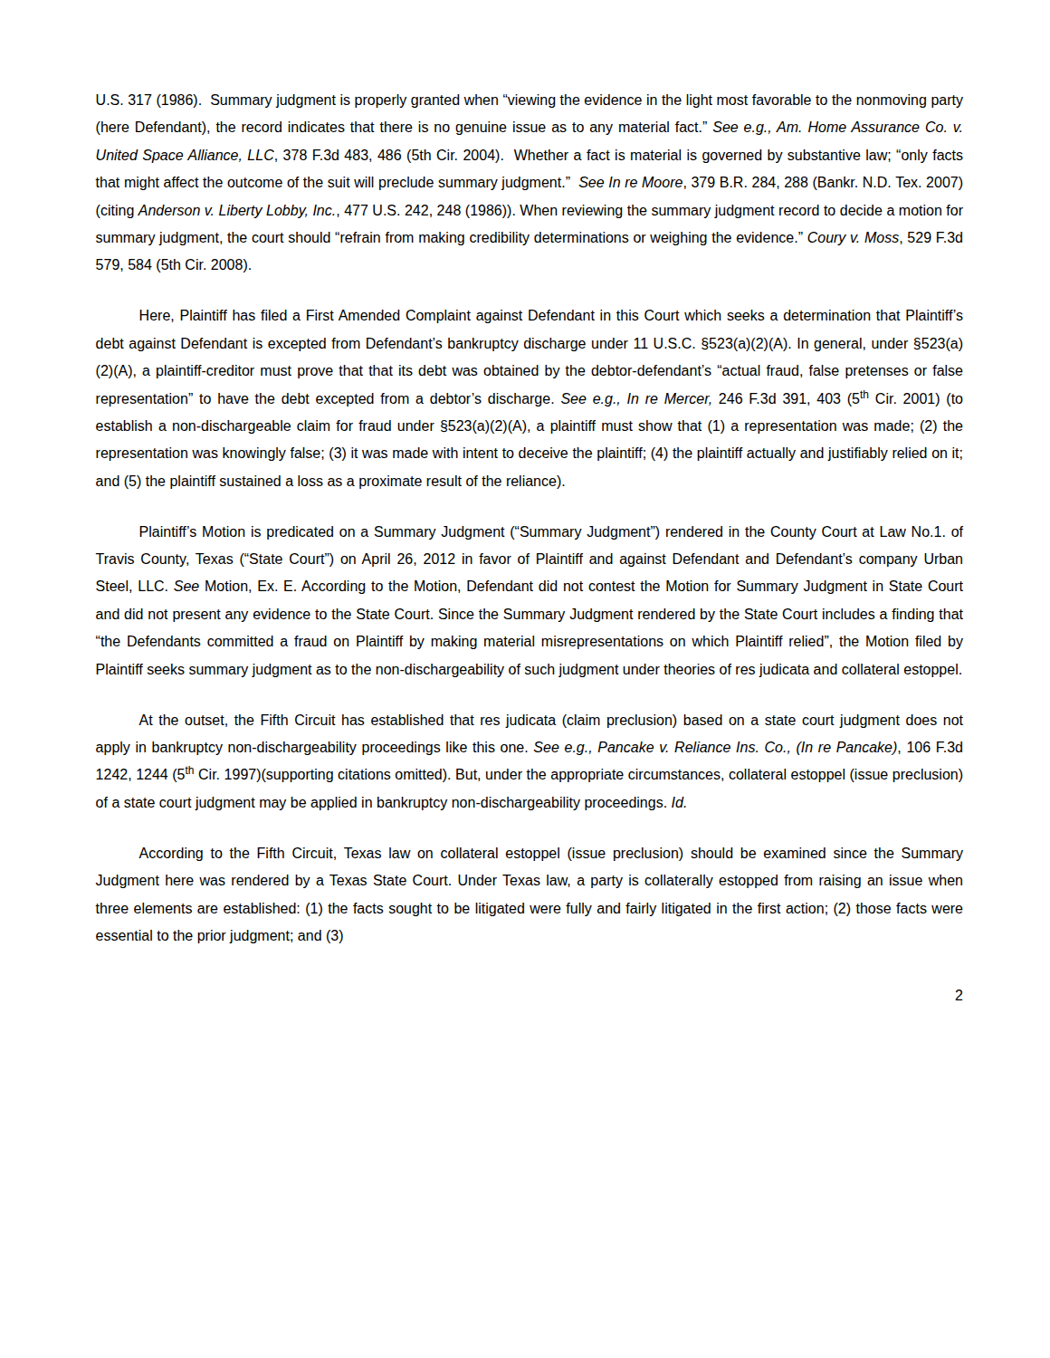U.S. 317 (1986). Summary judgment is properly granted when “viewing the evidence in the light most favorable to the nonmoving party (here Defendant), the record indicates that there is no genuine issue as to any material fact.” See e.g., Am. Home Assurance Co. v. United Space Alliance, LLC, 378 F.3d 483, 486 (5th Cir. 2004). Whether a fact is material is governed by substantive law; “only facts that might affect the outcome of the suit will preclude summary judgment.” See In re Moore, 379 B.R. 284, 288 (Bankr. N.D. Tex. 2007) (citing Anderson v. Liberty Lobby, Inc., 477 U.S. 242, 248 (1986)). When reviewing the summary judgment record to decide a motion for summary judgment, the court should “refrain from making credibility determinations or weighing the evidence.” Coury v. Moss, 529 F.3d 579, 584 (5th Cir. 2008).
Here, Plaintiff has filed a First Amended Complaint against Defendant in this Court which seeks a determination that Plaintiff’s debt against Defendant is excepted from Defendant’s bankruptcy discharge under 11 U.S.C. §523(a)(2)(A). In general, under §523(a)(2)(A), a plaintiff-creditor must prove that that its debt was obtained by the debtor-defendant’s “actual fraud, false pretenses or false representation” to have the debt excepted from a debtor’s discharge. See e.g., In re Mercer, 246 F.3d 391, 403 (5th Cir. 2001) (to establish a non-dischargeable claim for fraud under §523(a)(2)(A), a plaintiff must show that (1) a representation was made; (2) the representation was knowingly false; (3) it was made with intent to deceive the plaintiff; (4) the plaintiff actually and justifiably relied on it; and (5) the plaintiff sustained a loss as a proximate result of the reliance).
Plaintiff’s Motion is predicated on a Summary Judgment (“Summary Judgment”) rendered in the County Court at Law No.1. of Travis County, Texas (“State Court”) on April 26, 2012 in favor of Plaintiff and against Defendant and Defendant’s company Urban Steel, LLC. See Motion, Ex. E. According to the Motion, Defendant did not contest the Motion for Summary Judgment in State Court and did not present any evidence to the State Court. Since the Summary Judgment rendered by the State Court includes a finding that “the Defendants committed a fraud on Plaintiff by making material misrepresentations on which Plaintiff relied”, the Motion filed by Plaintiff seeks summary judgment as to the non-dischargeability of such judgment under theories of res judicata and collateral estoppel.
At the outset, the Fifth Circuit has established that res judicata (claim preclusion) based on a state court judgment does not apply in bankruptcy non-dischargeability proceedings like this one. See e.g., Pancake v. Reliance Ins. Co., (In re Pancake), 106 F.3d 1242, 1244 (5th Cir. 1997)(supporting citations omitted). But, under the appropriate circumstances, collateral estoppel (issue preclusion) of a state court judgment may be applied in bankruptcy non-dischargeability proceedings. Id.
According to the Fifth Circuit, Texas law on collateral estoppel (issue preclusion) should be examined since the Summary Judgment here was rendered by a Texas State Court. Under Texas law, a party is collaterally estopped from raising an issue when three elements are established: (1) the facts sought to be litigated were fully and fairly litigated in the first action; (2) those facts were essential to the prior judgment; and (3)
2